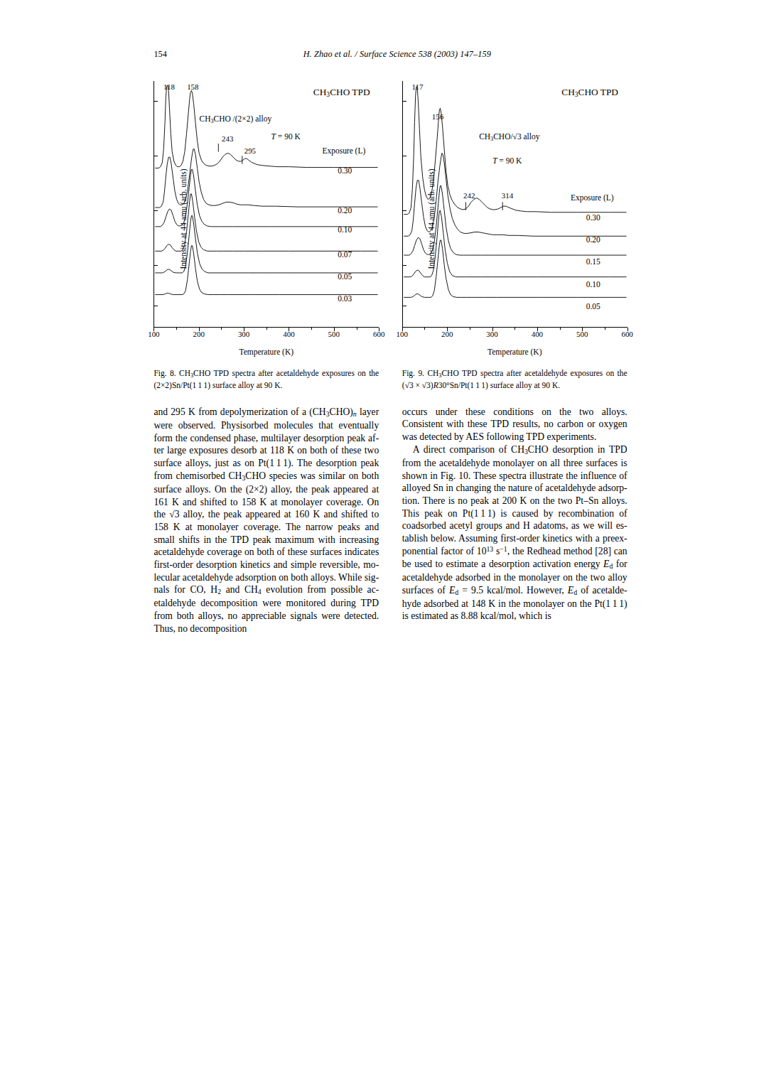154 H. Zhao et al. / Surface Science 538 (2003) 147–159
Intensity at 44 amu (arb. units)
118
158
CH3CHO TPD
CH3CHO /(2×2) alloy
243
T = 90 K
295
Exposure (L)
0.30
0.20
0.10
0.07
0.05
0.03
100 200 300 400 500 600
Temperature (K)
Fig. 8. CH3CHO TPD spectra after acetaldehyde exposures on the (2×2)Sn/Pt(1 1 1) surface alloy at 90 K.
Intensity at 44 amu (arb. units)
117
CH3CHO TPD
156
CH3CHO/√3 alloy
T = 90 K
242
314
Exposure (L)
0.30
0.20
0.15
0.10
0.05
100 200 300 400 500 600
Temperature (K)
Fig. 9. CH3CHO TPD spectra after acetaldehyde exposures on the (√3 × √3)R30°Sn/Pt(1 1 1) surface alloy at 90 K.
and 295 K from depolymerization of a (CH3CHO)n layer were observed. Physisorbed molecules that eventually form the condensed phase, multilayer desorption peak after large exposures desorb at 118 K on both of these two surface alloys, just as on Pt(1 1 1). The desorption peak from chemisorbed CH3CHO species was similar on both surface alloys. On the (2×2) alloy, the peak appeared at 161 K and shifted to 158 K at monolayer coverage. On the √3 alloy, the peak appeared at 160 K and shifted to 158 K at monolayer coverage. The narrow peaks and small shifts in the TPD peak maximum with increasing acetaldehyde coverage on both of these surfaces indicates first-order desorption kinetics and simple reversible, molecular acetaldehyde adsorption on both alloys. While signals for CO, H2 and CH4 evolution from possible acetaldehyde decomposition were monitored during TPD from both alloys, no appreciable signals were detected. Thus, no decomposition
occurs under these conditions on the two alloys. Consistent with these TPD results, no carbon or oxygen was detected by AES following TPD experiments.
A direct comparison of CH3CHO desorption in TPD from the acetaldehyde monolayer on all three surfaces is shown in Fig. 10. These spectra illustrate the influence of alloyed Sn in changing the nature of acetaldehyde adsorption. There is no peak at 200 K on the two Pt–Sn alloys. This peak on Pt(1 1 1) is caused by recombination of coadsorbed acetyl groups and H adatoms, as we will establish below. Assuming first-order kinetics with a preexponential factor of 1013 s−1, the Redhead method [28] can be used to estimate a desorption activation energy Ed for acetaldehyde adsorbed in the monolayer on the two alloy surfaces of Ed = 9.5 kcal/mol. However, Ed of acetaldehyde adsorbed at 148 K in the monolayer on the Pt(1 1 1) is estimated as 8.88 kcal/mol, which is